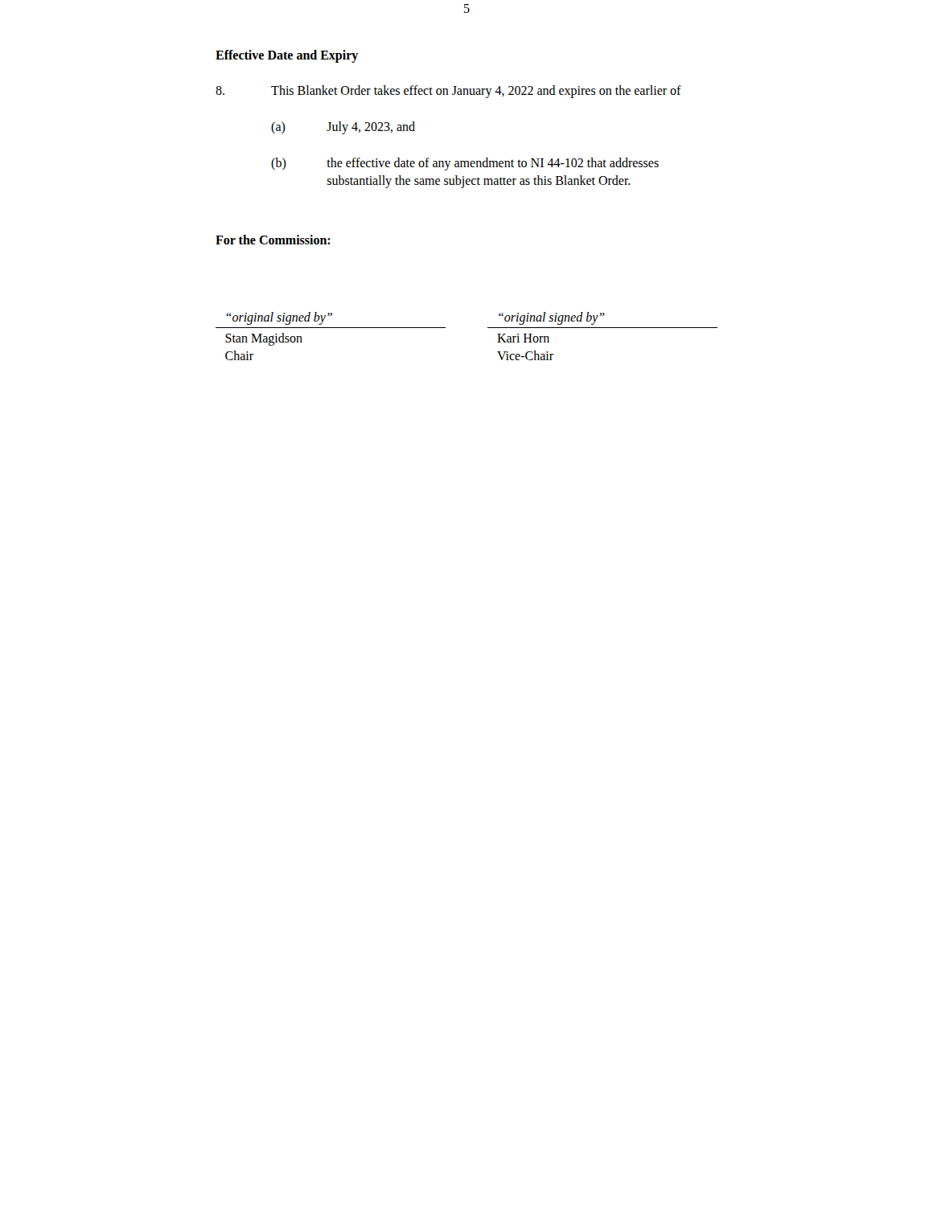5
Effective Date and Expiry
8.
This Blanket Order takes effect on January 4, 2022 and expires on the earlier of
(a)
July 4, 2023, and
(b)
the effective date of any amendment to NI 44-102 that addresses substantially the same subject matter as this Blanket Order.
For the Commission:
“original signed by”
Stan Magidson
Chair
“original signed by”
Kari Horn
Vice-Chair